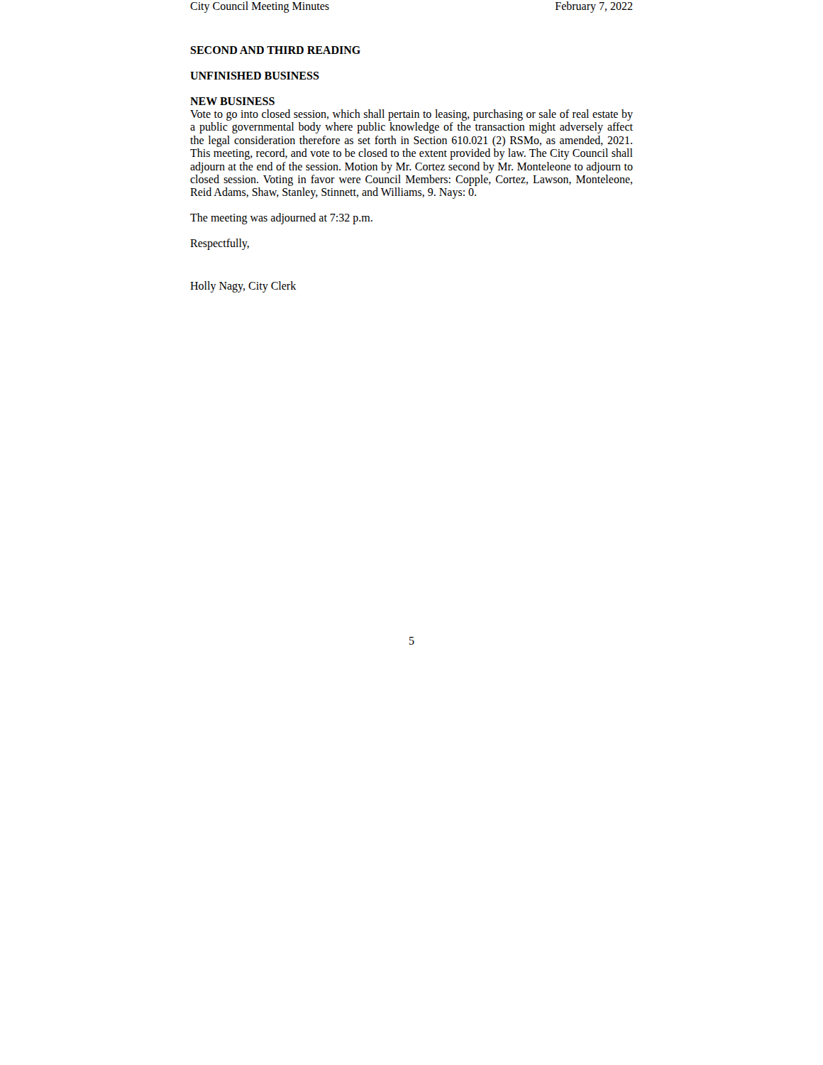City Council Meeting Minutes February 7, 2022
SECOND AND THIRD READING
UNFINISHED BUSINESS
NEW BUSINESS
Vote to go into closed session, which shall pertain to leasing, purchasing or sale of real estate by a public governmental body where public knowledge of the transaction might adversely affect the legal consideration therefore as set forth in Section 610.021 (2) RSMo, as amended, 2021. This meeting, record, and vote to be closed to the extent provided by law. The City Council shall adjourn at the end of the session. Motion by Mr. Cortez second by Mr. Monteleone to adjourn to closed session. Voting in favor were Council Members: Copple, Cortez, Lawson, Monteleone, Reid Adams, Shaw, Stanley, Stinnett, and Williams, 9. Nays: 0.
The meeting was adjourned at 7:32 p.m.
Respectfully,
Holly Nagy, City Clerk
5